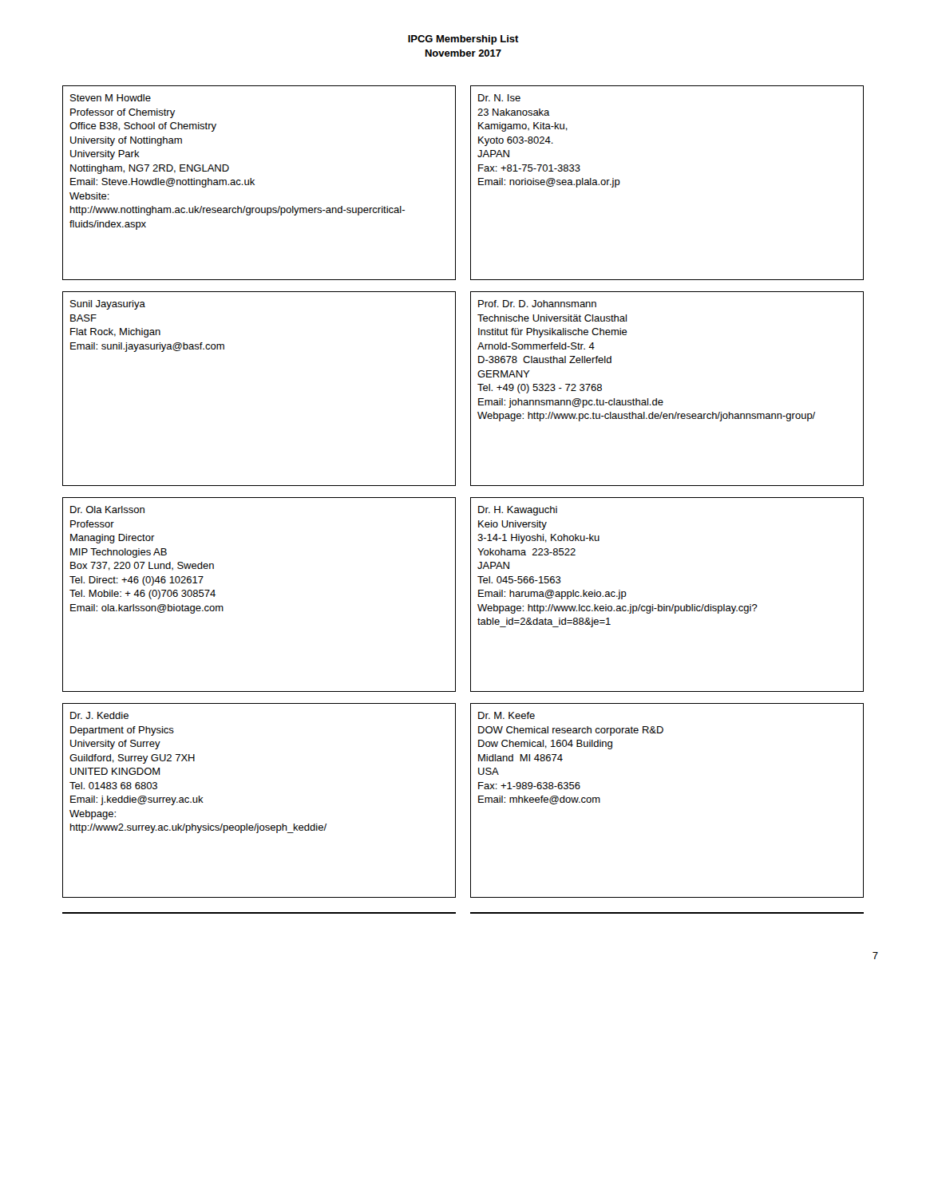IPCG Membership List
November 2017
| Steven M Howdle Professor of Chemistry Office B38, School of Chemistry University of Nottingham University Park Nottingham, NG7 2RD, ENGLAND Email: Steve.Howdle@nottingham.ac.uk Website: http://www.nottingham.ac.uk/research/groups/polymers-and-supercritical-fluids/index.aspx | Dr. N. Ise 23 Nakanosaka Kamigamo, Kita-ku, Kyoto 603-8024. JAPAN Fax: +81-75-701-3833 Email: norioise@sea.plala.or.jp |
| Sunil Jayasuriya BASF Flat Rock, Michigan Email: sunil.jayasuriya@basf.com | Prof. Dr. D. Johannsmann Technische Universität Clausthal Institut für Physikalische Chemie Arnold-Sommerfeld-Str. 4 D-38678 Clausthal Zellerfeld GERMANY Tel. +49 (0) 5323 - 72 3768 Email: johannsmann@pc.tu-clausthal.de Webpage: http://www.pc.tu-clausthal.de/en/research/johannsmann-group/ |
| Dr. Ola Karlsson Professor Managing Director MIP Technologies AB Box 737, 220 07 Lund, Sweden Tel. Direct: +46 (0)46 102617 Tel. Mobile: + 46 (0)706 308574 Email: ola.karlsson@biotage.com | Dr. H. Kawaguchi Keio University 3-14-1 Hiyoshi, Kohoku-ku Yokohama 223-8522 JAPAN Tel. 045-566-1563 Email: haruma@applc.keio.ac.jp Webpage: http://www.lcc.keio.ac.jp/cgi-bin/public/display.cgi?table_id=2&data_id=88&je=1 |
| Dr. J. Keddie Department of Physics University of Surrey Guildford, Surrey GU2 7XH UNITED KINGDOM Tel. 01483 68 6803 Email: j.keddie@surrey.ac.uk Webpage: http://www2.surrey.ac.uk/physics/people/joseph_keddie/ | Dr. M. Keefe DOW Chemical research corporate R&D Dow Chemical, 1604 Building Midland MI 48674 USA Fax: +1-989-638-6356 Email: mhkeefe@dow.com |
7